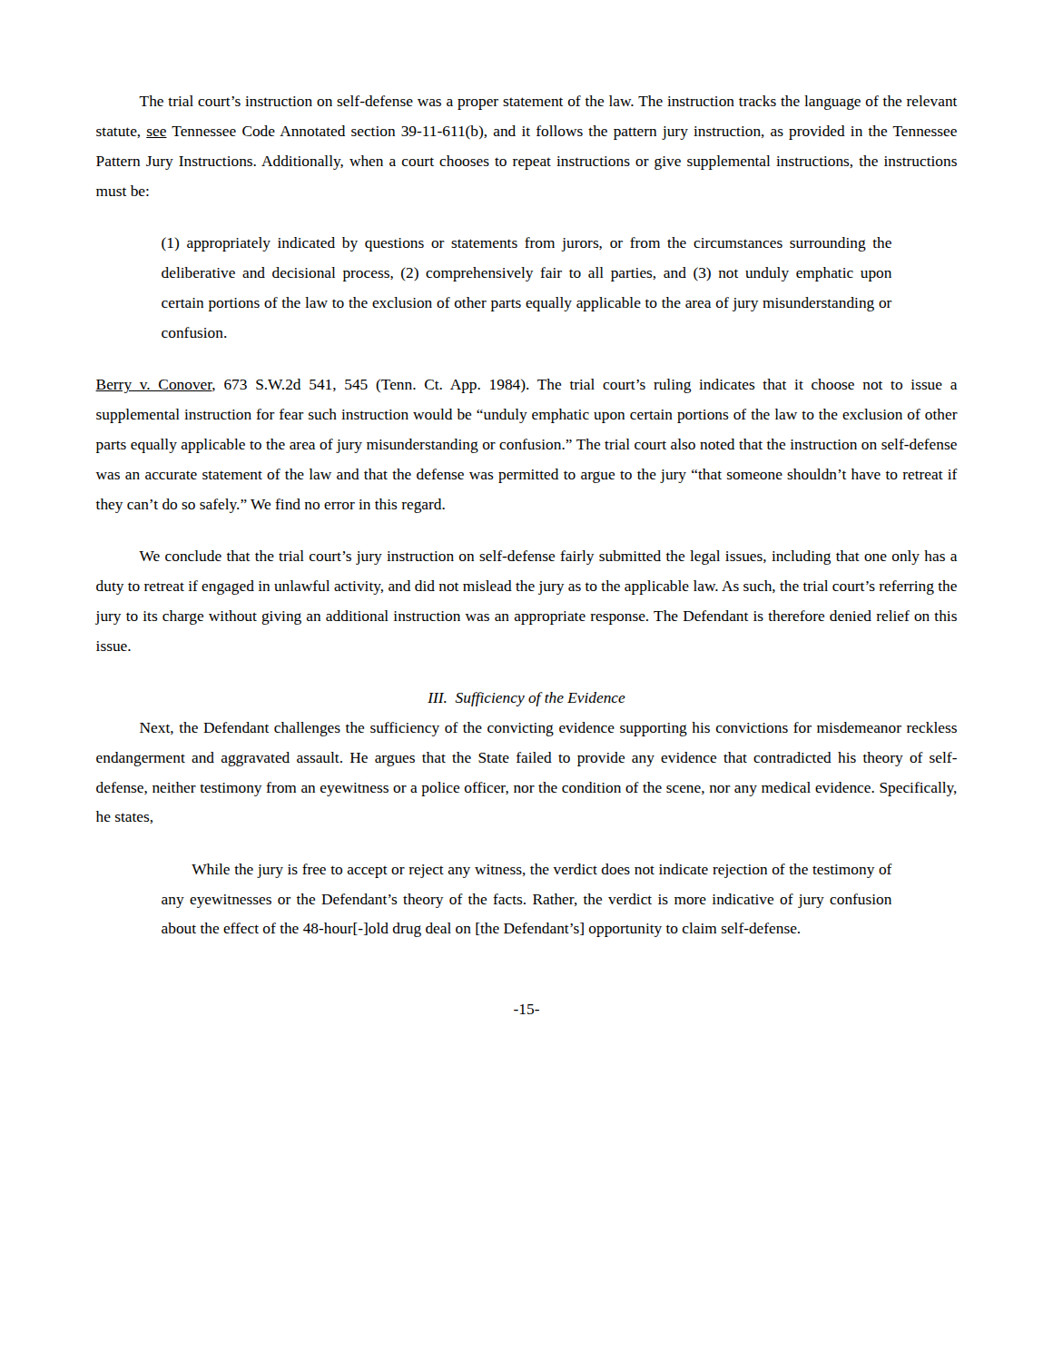The trial court’s instruction on self-defense was a proper statement of the law. The instruction tracks the language of the relevant statute, see Tennessee Code Annotated section 39-11-611(b), and it follows the pattern jury instruction, as provided in the Tennessee Pattern Jury Instructions. Additionally, when a court chooses to repeat instructions or give supplemental instructions, the instructions must be:
(1) appropriately indicated by questions or statements from jurors, or from the circumstances surrounding the deliberative and decisional process, (2) comprehensively fair to all parties, and (3) not unduly emphatic upon certain portions of the law to the exclusion of other parts equally applicable to the area of jury misunderstanding or confusion.
Berry v. Conover, 673 S.W.2d 541, 545 (Tenn. Ct. App. 1984). The trial court’s ruling indicates that it choose not to issue a supplemental instruction for fear such instruction would be “unduly emphatic upon certain portions of the law to the exclusion of other parts equally applicable to the area of jury misunderstanding or confusion.” The trial court also noted that the instruction on self-defense was an accurate statement of the law and that the defense was permitted to argue to the jury “that someone shouldn’t have to retreat if they can’t do so safely.” We find no error in this regard.
We conclude that the trial court’s jury instruction on self-defense fairly submitted the legal issues, including that one only has a duty to retreat if engaged in unlawful activity, and did not mislead the jury as to the applicable law. As such, the trial court’s referring the jury to its charge without giving an additional instruction was an appropriate response. The Defendant is therefore denied relief on this issue.
III. Sufficiency of the Evidence
Next, the Defendant challenges the sufficiency of the convicting evidence supporting his convictions for misdemeanor reckless endangerment and aggravated assault. He argues that the State failed to provide any evidence that contradicted his theory of self-defense, neither testimony from an eyewitness or a police officer, nor the condition of the scene, nor any medical evidence. Specifically, he states,
While the jury is free to accept or reject any witness, the verdict does not indicate rejection of the testimony of any eyewitnesses or the Defendant’s theory of the facts. Rather, the verdict is more indicative of jury confusion about the effect of the 48-hour[-]old drug deal on [the Defendant’s] opportunity to claim self-defense.
-15-